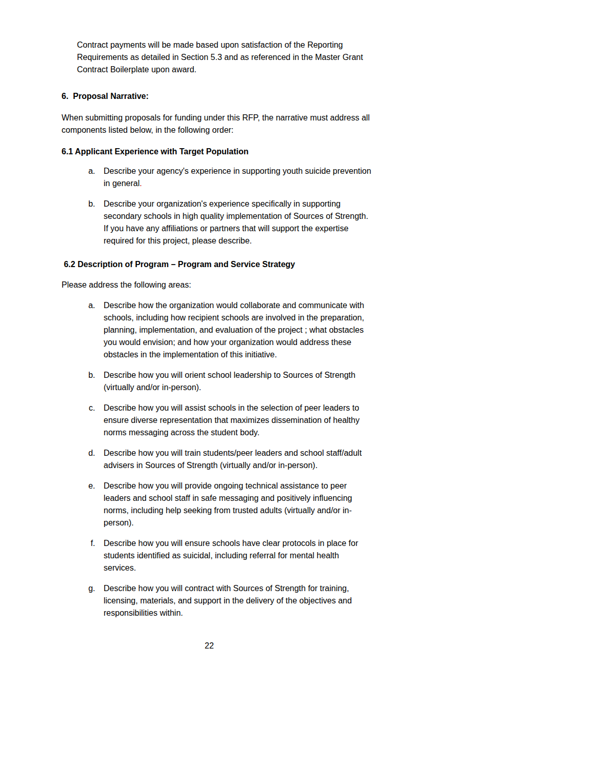Contract payments will be made based upon satisfaction of the Reporting Requirements as detailed in Section 5.3 and as referenced in the Master Grant Contract Boilerplate upon award.
6. Proposal Narrative:
When submitting proposals for funding under this RFP, the narrative must address all components listed below, in the following order:
6.1 Applicant Experience with Target Population
Describe your agency's experience in supporting youth suicide prevention in general.
Describe your organization's experience specifically in supporting secondary schools in high quality implementation of Sources of Strength. If you have any affiliations or partners that will support the expertise required for this project, please describe.
6.2 Description of Program – Program and Service Strategy
Please address the following areas:
Describe how the organization would collaborate and communicate with schools, including how recipient schools are involved in the preparation, planning, implementation, and evaluation of the project ; what obstacles you would envision; and how your organization would address these obstacles in the implementation of this initiative.
Describe how you will orient school leadership to Sources of Strength (virtually and/or in-person).
Describe how you will assist schools in the selection of peer leaders to ensure diverse representation that maximizes dissemination of healthy norms messaging across the student body.
Describe how you will train students/peer leaders and school staff/adult advisers in Sources of Strength (virtually and/or in-person).
Describe how you will provide ongoing technical assistance to peer leaders and school staff in safe messaging and positively influencing norms, including help seeking from trusted adults (virtually and/or in-person).
Describe how you will ensure schools have clear protocols in place for students identified as suicidal, including referral for mental health services.
Describe how you will contract with Sources of Strength for training, licensing, materials, and support in the delivery of the objectives and responsibilities within.
22